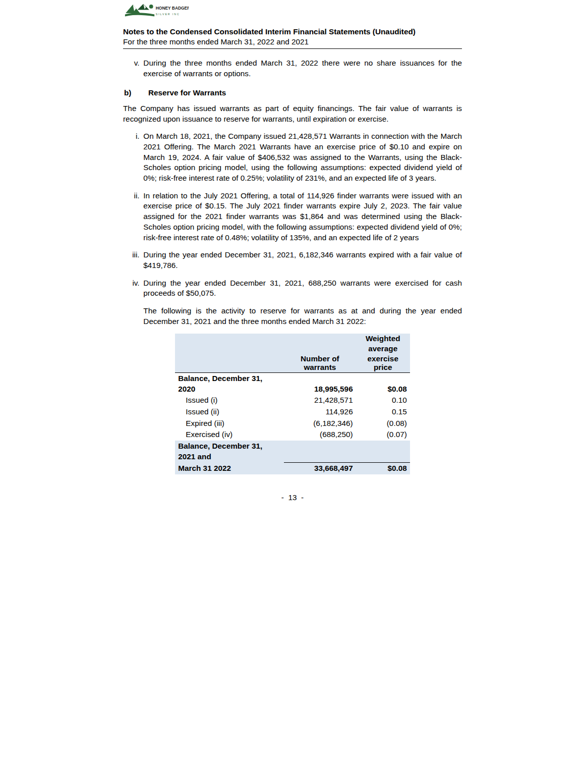HONEY BADGER SILVER INC
Notes to the Condensed Consolidated Interim Financial Statements (Unaudited)
For the three months ended March 31, 2022 and 2021
v. During the three months ended March 31, 2022 there were no share issuances for the exercise of warrants or options.
b) Reserve for Warrants
The Company has issued warrants as part of equity financings. The fair value of warrants is recognized upon issuance to reserve for warrants, until expiration or exercise.
i. On March 18, 2021, the Company issued 21,428,571 Warrants in connection with the March 2021 Offering. The March 2021 Warrants have an exercise price of $0.10 and expire on March 19, 2024. A fair value of $406,532 was assigned to the Warrants, using the Black-Scholes option pricing model, using the following assumptions: expected dividend yield of 0%; risk-free interest rate of 0.25%; volatility of 231%, and an expected life of 3 years.
ii. In relation to the July 2021 Offering, a total of 114,926 finder warrants were issued with an exercise price of $0.15. The July 2021 finder warrants expire July 2, 2023. The fair value assigned for the 2021 finder warrants was $1,864 and was determined using the Black-Scholes option pricing model, with the following assumptions: expected dividend yield of 0%; risk-free interest rate of 0.48%; volatility of 135%, and an expected life of 2 years
iii. During the year ended December 31, 2021, 6,182,346 warrants expired with a fair value of $419,786.
iv. During the year ended December 31, 2021, 688,250 warrants were exercised for cash proceeds of $50,075.
The following is the activity to reserve for warrants as at and during the year ended December 31, 2021 and the three months ended March 31 2022:
| | | Weighted |
| --- | --- | --- |
| | | average |
| | Number of warrants | exercise price |
| Balance, December 31, 2020 | 18,995,596 | $0.08 |
| Issued (i) | 21,428,571 | 0.10 |
| Issued (ii) | 114,926 | 0.15 |
| Expired (iii) | (6,182,346) | (0.08) |
| Exercised (iv) | (688,250) | (0.07) |
| Balance, December 31, 2021 and | | |
| March 31 2022 | 33,668,497 | $0.08 |
- 13 -